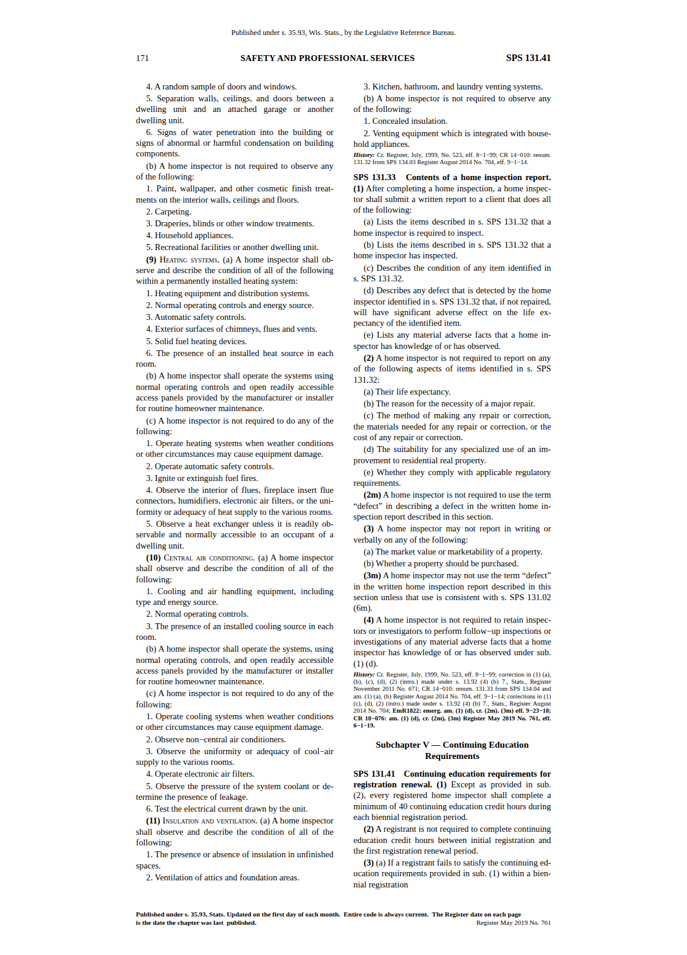Published under s. 35.93, Wis. Stats., by the Legislative Reference Bureau.
171 SAFETY AND PROFESSIONAL SERVICES SPS 131.41
4. A random sample of doors and windows.
5. Separation walls, ceilings, and doors between a dwelling unit and an attached garage or another dwelling unit.
6. Signs of water penetration into the building or signs of abnormal or harmful condensation on building components.
(b) A home inspector is not required to observe any of the following:
1. Paint, wallpaper, and other cosmetic finish treatments on the interior walls, ceilings and floors.
2. Carpeting.
3. Draperies, blinds or other window treatments.
4. Household appliances.
5. Recreational facilities or another dwelling unit.
(9) Heating systems. (a) A home inspector shall observe and describe the condition of all of the following within a permanently installed heating system:
1. Heating equipment and distribution systems.
2. Normal operating controls and energy source.
3. Automatic safety controls.
4. Exterior surfaces of chimneys, flues and vents.
5. Solid fuel heating devices.
6. The presence of an installed heat source in each room.
(b) A home inspector shall operate the systems using normal operating controls and open readily accessible access panels provided by the manufacturer or installer for routine homeowner maintenance.
(c) A home inspector is not required to do any of the following:
1. Operate heating systems when weather conditions or other circumstances may cause equipment damage.
2. Operate automatic safety controls.
3. Ignite or extinguish fuel fires.
4. Observe the interior of flues, fireplace insert flue connectors, humidifiers, electronic air filters, or the uniformity or adequacy of heat supply to the various rooms.
5. Observe a heat exchanger unless it is readily observable and normally accessible to an occupant of a dwelling unit.
(10) Central air conditioning. (a) A home inspector shall observe and describe the condition of all of the following:
1. Cooling and air handling equipment, including type and energy source.
2. Normal operating controls.
3. The presence of an installed cooling source in each room.
(b) A home inspector shall operate the systems, using normal operating controls, and open readily accessible access panels provided by the manufacturer or installer for routine homeowner maintenance.
(c) A home inspector is not required to do any of the following:
1. Operate cooling systems when weather conditions or other circumstances may cause equipment damage.
2. Observe non−central air conditioners.
3. Observe the uniformity or adequacy of cool−air supply to the various rooms.
4. Operate electronic air filters.
5. Observe the pressure of the system coolant or determine the presence of leakage.
6. Test the electrical current drawn by the unit.
(11) Insulation and ventilation. (a) A home inspector shall observe and describe the condition of all of the following:
1. The presence or absence of insulation in unfinished spaces.
2. Ventilation of attics and foundation areas.
3. Kitchen, bathroom, and laundry venting systems.
(b) A home inspector is not required to observe any of the following:
1. Concealed insulation.
2. Venting equipment which is integrated with household appliances.
History: Cr. Register, July, 1999, No. 523, eff. 8−1−99; CR 14−010: renum. 131.32 from SPS 134.03 Register August 2014 No. 704, eff. 9−1−14.
SPS 131.33 Contents of a home inspection report. (1) After completing a home inspection, a home inspector shall submit a written report to a client that does all of the following:
(a) Lists the items described in s. SPS 131.32 that a home inspector is required to inspect.
(b) Lists the items described in s. SPS 131.32 that a home inspector has inspected.
(c) Describes the condition of any item identified in s. SPS 131.32.
(d) Describes any defect that is detected by the home inspector identified in s. SPS 131.32 that, if not repaired, will have significant adverse effect on the life expectancy of the identified item.
(e) Lists any material adverse facts that a home inspector has knowledge of or has observed.
(2) A home inspector is not required to report on any of the following aspects of items identified in s. SPS 131.32:
(a) Their life expectancy.
(b) The reason for the necessity of a major repair.
(c) The method of making any repair or correction, the materials needed for any repair or correction, or the cost of any repair or correction.
(d) The suitability for any specialized use of an improvement to residential real property.
(e) Whether they comply with applicable regulatory requirements.
(2m) A home inspector is not required to use the term “defect” in describing a defect in the written home inspection report described in this section.
(3) A home inspector may not report in writing or verbally on any of the following:
(a) The market value or marketability of a property.
(b) Whether a property should be purchased.
(3m) A home inspector may not use the term “defect” in the written home inspection report described in this section unless that use is consistent with s. SPS 131.02 (6m).
(4) A home inspector is not required to retain inspectors or investigators to perform follow−up inspections or investigations of any material adverse facts that a home inspector has knowledge of or has observed under sub. (1) (d).
History: Cr. Register, July, 1999, No. 523, eff. 8−1−99; correction in (1) (a), (b), (c), (d), (2) (intro.) made under s. 13.92 (4) (b) 7., Stats., Register November 2011 No. 671; CR 14−010: renum. 131.33 from SPS 134.04 and am. (1) (a), (b) Register August 2014 No. 704, eff. 9−1−14; corrections in (1) (c), (d), (2) (intro.) made under s. 13.92 (4) (b) 7., Stats., Register August 2014 No. 704; EmR1822: emerg. am. (1) (d), cr. (2m), (3m) eff. 9−23−18; CR 18−076: am. (1) (d), cr. (2m), (3m) Register May 2019 No. 761, eff. 6−1−19.
Subchapter V — Continuing Education
Requirements
SPS 131.41 Continuing education requirements for registration renewal. (1) Except as provided in sub. (2), every registered home inspector shall complete a minimum of 40 continuing education credit hours during each biennial registration period.
(2) A registrant is not required to complete continuing education credit hours between initial registration and the first registration renewal period.
(3) (a) If a registrant fails to satisfy the continuing education requirements provided in sub. (1) within a biennial registration
Published under s. 35.93, Stats. Updated on the first day of each month. Entire code is always current. The Register date on each page
is the date the chapter was last published. Register May 2019 No. 761